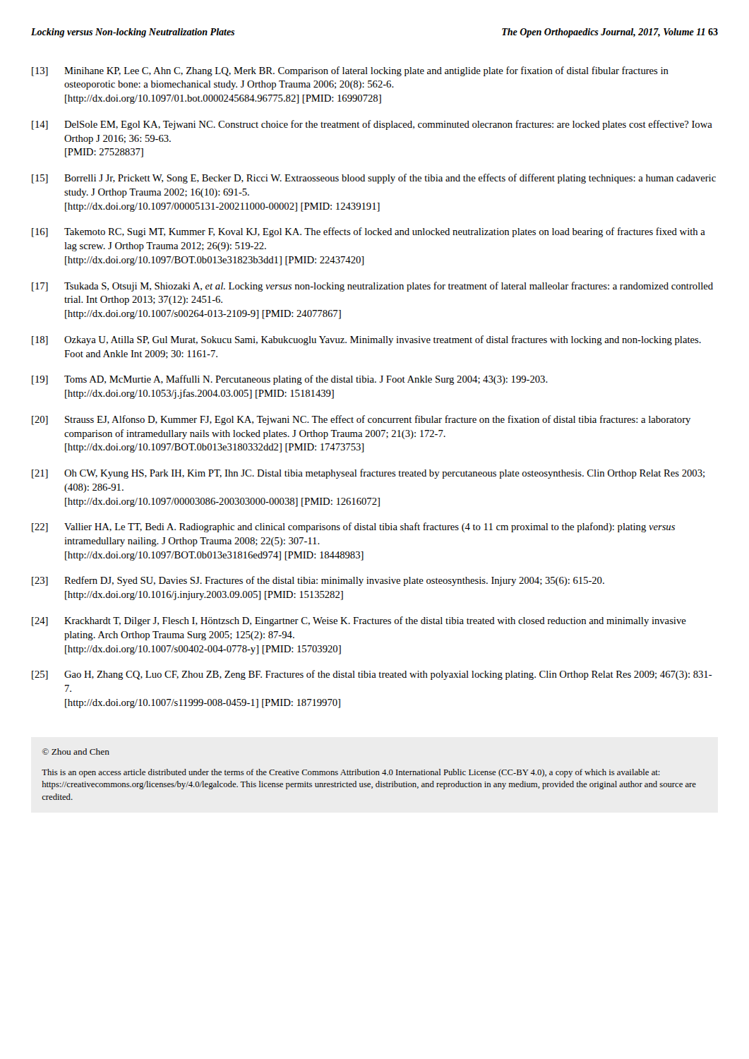Locking versus Non-locking Neutralization Plates
The Open Orthopaedics Journal, 2017, Volume 11 63
[13] Minihane KP, Lee C, Ahn C, Zhang LQ, Merk BR. Comparison of lateral locking plate and antiglide plate for fixation of distal fibular fractures in osteoporotic bone: a biomechanical study. J Orthop Trauma 2006; 20(8): 562-6. [http://dx.doi.org/10.1097/01.bot.0000245684.96775.82] [PMID: 16990728]
[14] DelSole EM, Egol KA, Tejwani NC. Construct choice for the treatment of displaced, comminuted olecranon fractures: are locked plates cost effective? Iowa Orthop J 2016; 36: 59-63. [PMID: 27528837]
[15] Borrelli J Jr, Prickett W, Song E, Becker D, Ricci W. Extraosseous blood supply of the tibia and the effects of different plating techniques: a human cadaveric study. J Orthop Trauma 2002; 16(10): 691-5. [http://dx.doi.org/10.1097/00005131-200211000-00002] [PMID: 12439191]
[16] Takemoto RC, Sugi MT, Kummer F, Koval KJ, Egol KA. The effects of locked and unlocked neutralization plates on load bearing of fractures fixed with a lag screw. J Orthop Trauma 2012; 26(9): 519-22. [http://dx.doi.org/10.1097/BOT.0b013e31823b3dd1] [PMID: 22437420]
[17] Tsukada S, Otsuji M, Shiozaki A, et al. Locking versus non-locking neutralization plates for treatment of lateral malleolar fractures: a randomized controlled trial. Int Orthop 2013; 37(12): 2451-6. [http://dx.doi.org/10.1007/s00264-013-2109-9] [PMID: 24077867]
[18] Ozkaya U, Atilla SP, Gul Murat, Sokucu Sami, Kabukcuoglu Yavuz. Minimally invasive treatment of distal fractures with locking and non-locking plates. Foot and Ankle Int 2009; 30: 1161-7.
[19] Toms AD, McMurtie A, Maffulli N. Percutaneous plating of the distal tibia. J Foot Ankle Surg 2004; 43(3): 199-203. [http://dx.doi.org/10.1053/j.jfas.2004.03.005] [PMID: 15181439]
[20] Strauss EJ, Alfonso D, Kummer FJ, Egol KA, Tejwani NC. The effect of concurrent fibular fracture on the fixation of distal tibia fractures: a laboratory comparison of intramedullary nails with locked plates. J Orthop Trauma 2007; 21(3): 172-7. [http://dx.doi.org/10.1097/BOT.0b013e3180332dd2] [PMID: 17473753]
[21] Oh CW, Kyung HS, Park IH, Kim PT, Ihn JC. Distal tibia metaphyseal fractures treated by percutaneous plate osteosynthesis. Clin Orthop Relat Res 2003; (408): 286-91. [http://dx.doi.org/10.1097/00003086-200303000-00038] [PMID: 12616072]
[22] Vallier HA, Le TT, Bedi A. Radiographic and clinical comparisons of distal tibia shaft fractures (4 to 11 cm proximal to the plafond): plating versus intramedullary nailing. J Orthop Trauma 2008; 22(5): 307-11. [http://dx.doi.org/10.1097/BOT.0b013e31816ed974] [PMID: 18448983]
[23] Redfern DJ, Syed SU, Davies SJ. Fractures of the distal tibia: minimally invasive plate osteosynthesis. Injury 2004; 35(6): 615-20. [http://dx.doi.org/10.1016/j.injury.2003.09.005] [PMID: 15135282]
[24] Krackhardt T, Dilger J, Flesch I, Höntzsch D, Eingartner C, Weise K. Fractures of the distal tibia treated with closed reduction and minimally invasive plating. Arch Orthop Trauma Surg 2005; 125(2): 87-94. [http://dx.doi.org/10.1007/s00402-004-0778-y] [PMID: 15703920]
[25] Gao H, Zhang CQ, Luo CF, Zhou ZB, Zeng BF. Fractures of the distal tibia treated with polyaxial locking plating. Clin Orthop Relat Res 2009; 467(3): 831-7. [http://dx.doi.org/10.1007/s11999-008-0459-1] [PMID: 18719970]
© Zhou and Chen
This is an open access article distributed under the terms of the Creative Commons Attribution 4.0 International Public License (CC-BY 4.0), a copy of which is available at: https://creativecommons.org/licenses/by/4.0/legalcode. This license permits unrestricted use, distribution, and reproduction in any medium, provided the original author and source are credited.